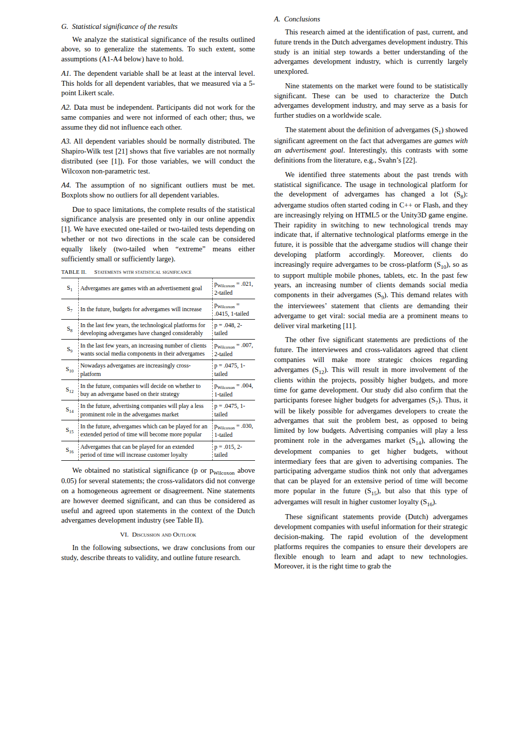G. Statistical significance of the results
We analyze the statistical significance of the results outlined above, so to generalize the statements. To such extent, some assumptions (A1-A4 below) have to hold.
A1. The dependent variable shall be at least at the interval level. This holds for all dependent variables, that we measured via a 5-point Likert scale.
A2. Data must be independent. Participants did not work for the same companies and were not informed of each other; thus, we assume they did not influence each other.
A3. All dependent variables should be normally distributed. The Shapiro-Wilk test [21] shows that five variables are not normally distributed (see [1]). For those variables, we will conduct the Wilcoxon non-parametric test.
A4. The assumption of no significant outliers must be met. Boxplots show no outliers for all dependent variables.
Due to space limitations, the complete results of the statistical significance analysis are presented only in our online appendix [1]. We have executed one-tailed or two-tailed tests depending on whether or not two directions in the scale can be considered equally likely (two-tailed when “extreme” means either sufficiently small or sufficiently large).
TABLE II. Statements with statistical significance
| S 1 | Advergames are games with an advertisement goal | p Wilcoxon = .021, 2-tailed |
| S 7 | In the future, budgets for advergames will increase | p Wilcoxon = .0415, 1-tailed |
| S 8 | In the last few years, the technological platforms for developing advergames have changed considerably | p = .048, 2-tailed |
| S 9 | In the last few years, an increasing number of clients wants social media components in their advergames | p Wilcoxon = .007, 2-tailed |
| S 10 | Nowadays advergames are increasingly cross-platform | p = .0475, 1-tailed |
| S 12 | In the future, companies will decide on whether to buy an advergame based on their strategy | p Wilcoxon = .004, 1-tailed |
| S 14 | In the future, advertising companies will play a less prominent role in the advergames market | p = .0475, 1-tailed |
| S 15 | In the future, advergames which can be played for an extended period of time will become more popular | p Wilcoxon = .030, 1-tailed |
| S 16 | Advergames that can be played for an extended period of time will increase customer loyalty | p = .015, 2-tailed |
We obtained no statistical significance (p or pWilcoxon above 0.05) for several statements; the cross-validators did not converge on a homogeneous agreement or disagreement. Nine statements are however deemed significant, and can thus be considered as useful and agreed upon statements in the context of the Dutch advergames development industry (see Table II).
VI. Discussion and Outlook
In the following subsections, we draw conclusions from our study, describe threats to validity, and outline future research.
A. Conclusions
This research aimed at the identification of past, current, and future trends in the Dutch advergames development industry. This study is an initial step towards a better understanding of the advergames development industry, which is currently largely unexplored.
Nine statements on the market were found to be statistically significant. These can be used to characterize the Dutch advergames development industry, and may serve as a basis for further studies on a worldwide scale.
The statement about the definition of advergames (S1) showed significant agreement on the fact that advergames are games with an advertisement goal. Interestingly, this contrasts with some definitions from the literature, e.g., Svahn’s [22].
We identified three statements about the past trends with statistical significance. The usage in technological platform for the development of advergames has changed a lot (S8): advergame studios often started coding in C++ or Flash, and they are increasingly relying on HTML5 or the Unity3D game engine. Their rapidity in switching to new technological trends may indicate that, if alternative technological platforms emerge in the future, it is possible that the advergame studios will change their developing platform accordingly. Moreover, clients do increasingly require advergames to be cross-platform (S10), so as to support multiple mobile phones, tablets, etc. In the past few years, an increasing number of clients demands social media components in their advergames (S9). This demand relates with the interviewees’ statement that clients are demanding their advergame to get viral: social media are a prominent means to deliver viral marketing [11].
The other five significant statements are predictions of the future. The interviewees and cross-validators agreed that client companies will make more strategic choices regarding advergames (S12). This will result in more involvement of the clients within the projects, possibly higher budgets, and more time for game development. Our study did also confirm that the participants foresee higher budgets for advergames (S7). Thus, it will be likely possible for advergames developers to create the advergames that suit the problem best, as opposed to being limited by low budgets. Advertising companies will play a less prominent role in the advergames market (S14), allowing the development companies to get higher budgets, without intermediary fees that are given to advertising companies. The participating advergame studios think not only that advergames that can be played for an extensive period of time will become more popular in the future (S15), but also that this type of advergames will result in higher customer loyalty (S16).
These significant statements provide (Dutch) advergames development companies with useful information for their strategic decision-making. The rapid evolution of the development platforms requires the companies to ensure their developers are flexible enough to learn and adapt to new technologies. Moreover, it is the right time to grab the